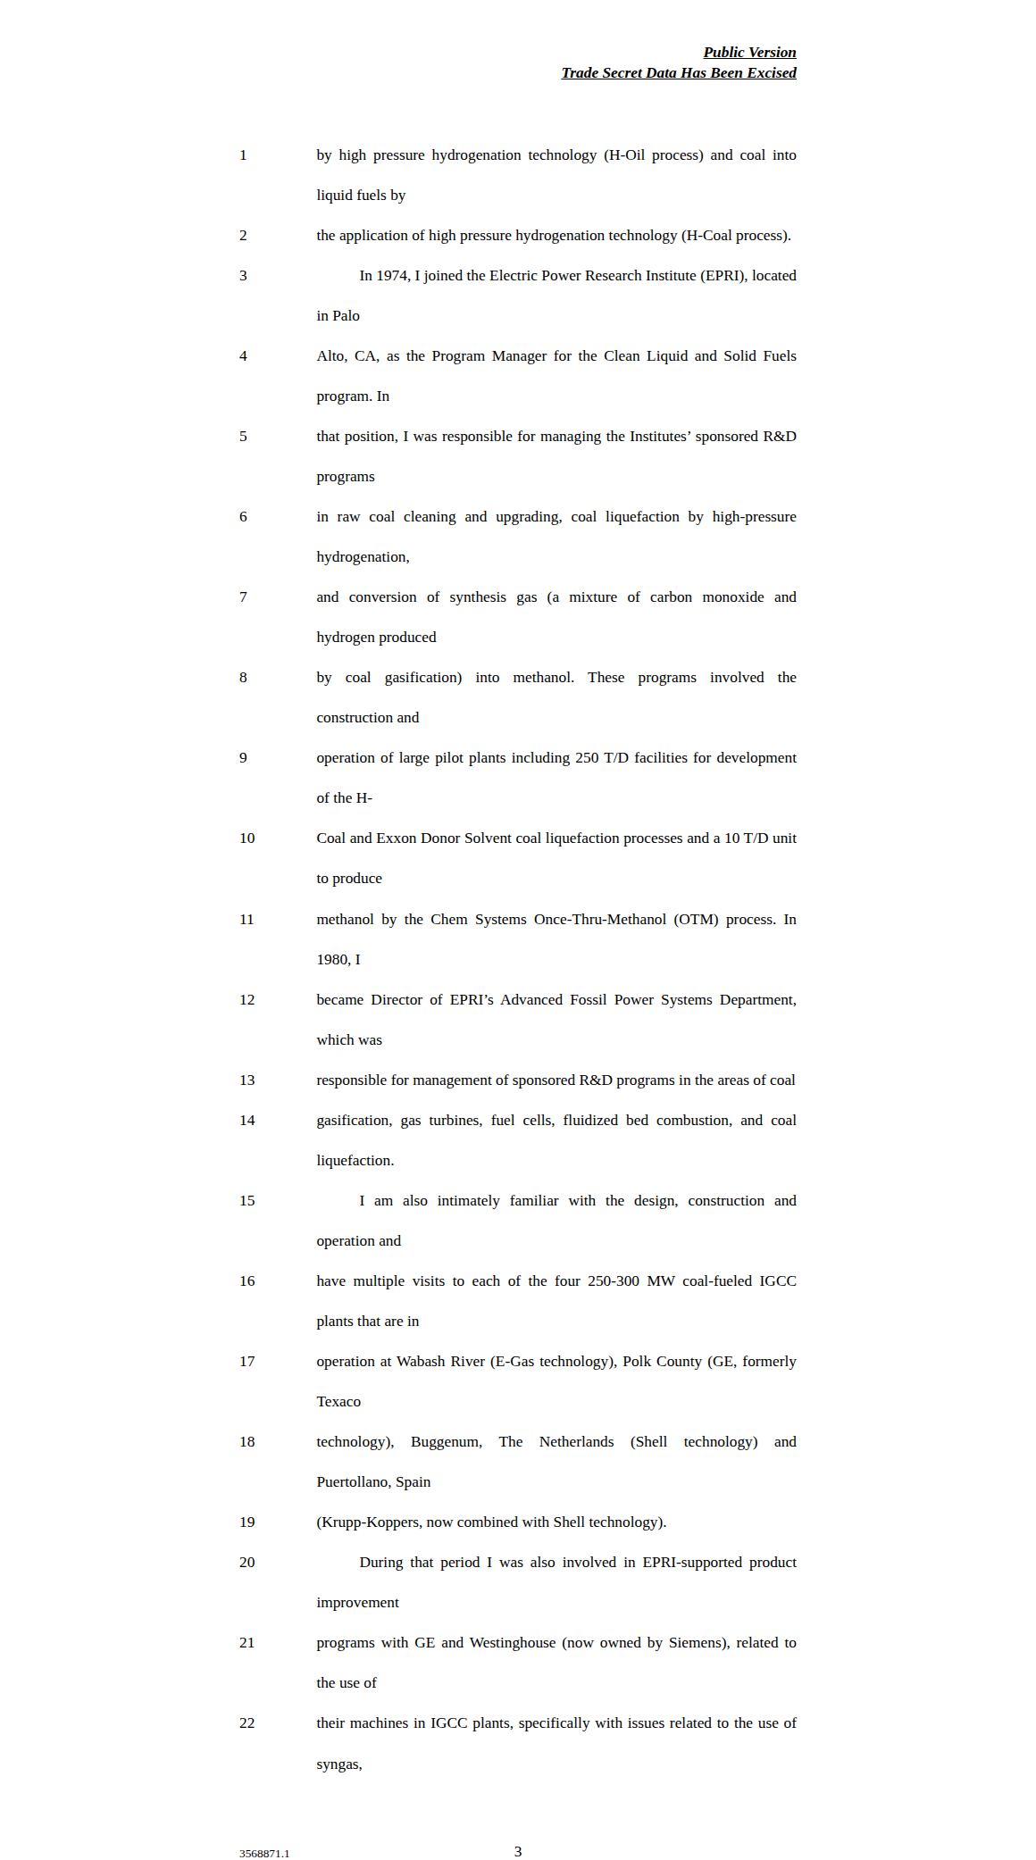Public Version
Trade Secret Data Has Been Excised
| 1 | by high pressure hydrogenation technology (H-Oil process) and coal into liquid fuels by |
| 2 | the application of high pressure hydrogenation technology (H-Coal process). |
| 3 | In 1974, I joined the Electric Power Research Institute (EPRI), located in Palo |
| 4 | Alto, CA, as the Program Manager for the Clean Liquid and Solid Fuels program. In |
| 5 | that position, I was responsible for managing the Institutes’ sponsored R&D programs |
| 6 | in raw coal cleaning and upgrading, coal liquefaction by high-pressure hydrogenation, |
| 7 | and conversion of synthesis gas (a mixture of carbon monoxide and hydrogen produced |
| 8 | by coal gasification) into methanol. These programs involved the construction and |
| 9 | operation of large pilot plants including 250 T/D facilities for development of the H- |
| 10 | Coal and Exxon Donor Solvent coal liquefaction processes and a 10 T/D unit to produce |
| 11 | methanol by the Chem Systems Once-Thru-Methanol (OTM) process. In 1980, I |
| 12 | became Director of EPRI’s Advanced Fossil Power Systems Department, which was |
| 13 | responsible for management of sponsored R&D programs in the areas of coal |
| 14 | gasification, gas turbines, fuel cells, fluidized bed combustion, and coal liquefaction. |
| 15 | I am also intimately familiar with the design, construction and operation and |
| 16 | have multiple visits to each of the four 250-300 MW coal-fueled IGCC plants that are in |
| 17 | operation at Wabash River (E-Gas technology), Polk County (GE, formerly Texaco |
| 18 | technology), Buggenum, The Netherlands (Shell technology) and Puertollano, Spain |
| 19 | (Krupp-Koppers, now combined with Shell technology). |
| 20 | During that period I was also involved in EPRI-supported product improvement |
| 21 | programs with GE and Westinghouse (now owned by Siemens), related to the use of |
| 22 | their machines in IGCC plants, specifically with issues related to the use of syngas, |
3568871.1
3